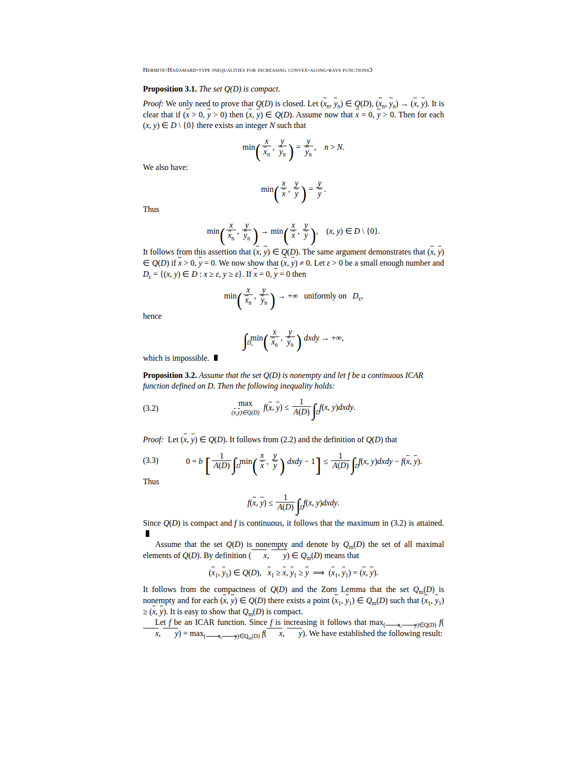Hermite-Hadamard-type inequalities for increasing convex-along-rays functions3
Proposition 3.1. The set Q(D) is compact.
Proof: We only need to prove that Q(D) is closed. Let (xn, yn) ∈ Q(D), (xn, yn) → (x, y). It is clear that if (x > 0, y > 0) then (x, y) ∈ Q(D). Assume now that x = 0, y > 0. Then for each (x, y) ∈ D \ {0} there exists an integer N such that
min(xxn, yyn) = yyn, n > N.
We also have:
min(xx, yy) = yy.
Thus
min(xxn, yyn) → min(xx, yy), (x, y) ∈ D \ {0}.
It follows from this assertion that (x, y) ∈ Q(D). The same argument demonstrates that (x, y) ∈ Q(D) if x > 0, y = 0. We now show that (x, y) ≠ 0. Let ε > 0 be a small enough number and Dε = {(x, y) ∈ D : x ≥ ε, y ≥ ε}. If x = 0, y = 0 then
min(xxn, yyn) → +∞ uniformly on Dε,
hence
∫Dε min(xxn, yyn) dxdy → +∞,
which is impossible.
Proposition 3.2. Assume that the set Q(D) is nonempty and let f be a continuous ICAR function defined on D. Then the following inequality holds:
(3.2) max
(x,y)∈Q(D) f(x, y) ≤ 1 A(D)∫D f(x, y)dxdy.
Proof: Let (x, y) ∈ Q(D). It follows from (2.2) and the definition of Q(D) that
(3.3) 0 = b [1 A(D)∫D min(xx, yy) dxdy − 1] ≤ 1 A(D)∫D f(x, y)dxdy − f(x, y).
Thus
f(x, y) ≤ 1 A(D)∫D f(x, y)dxdy.
Since Q(D) is compact and f is continuous, it follows that the maximum in (3.2) is attained.
Assume that the set Q(D) is nonempty and denote by Qm(D) the set of all maximal elements of Q(D). By definition (x, y) ∈ Qm(D) means that
(x1, y1) ∈ Q(D), x1 ≥ x, y1 ≥ y ⟹ (x1, y1) = (x, y).
It follows from the compactness of Q(D) and the Zorn Lemma that the set Qm(D) is nonempty and for each (x, y) ∈ Q(D) there exists a point (x1, y1) ∈ Qm(D) such that (x1, y1) ≥ (x, y). It is easy to show that Qm(D) is compact.
Let f be an ICAR function. Since f is increasing it follows that max(x,y)∈Q(D) f(x, y) = max(x,y)∈Qm(D) f(x, y). We have established the following result: